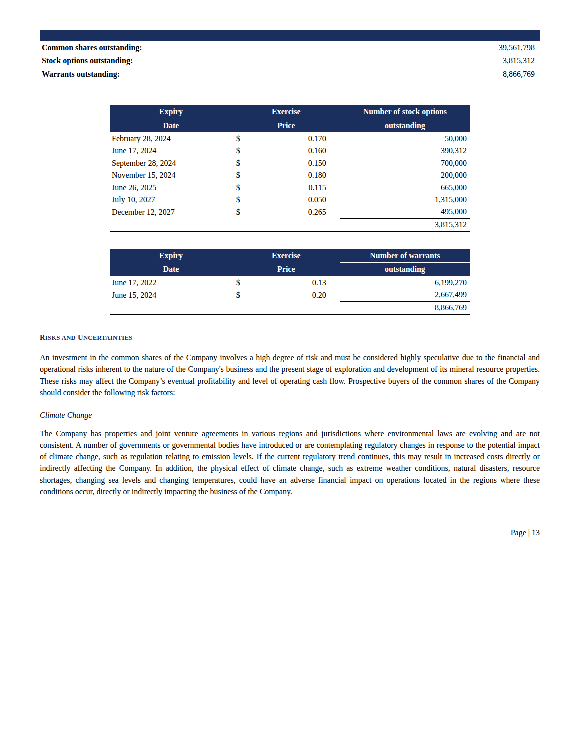| Common shares outstanding: | 39,561,798 |
| Stock options outstanding: | 3,815,312 |
| Warrants outstanding: | 8,866,769 |
| Expiry | Exercise | Number of stock options |
| --- | --- | --- |
| Date | Price | outstanding |
| February 28, 2024 | $ | 0.170 | 50,000 |
| June 17, 2024 | $ | 0.160 | 390,312 |
| September 28, 2024 | $ | 0.150 | 700,000 |
| November 15, 2024 | $ | 0.180 | 200,000 |
| June 26, 2025 | $ | 0.115 | 665,000 |
| July 10, 2027 | $ | 0.050 | 1,315,000 |
| December 12, 2027 | $ | 0.265 | 495,000 |
| | | | 3,815,312 |
| Expiry | Exercise | Number of warrants |
| --- | --- | --- |
| Date | Price | outstanding |
| June 17, 2022 | $ | 0.13 | 6,199,270 |
| June 15, 2024 | $ | 0.20 | 2,667,499 |
| | | | 8,866,769 |
RISKS AND UNCERTAINTIES
An investment in the common shares of the Company involves a high degree of risk and must be considered highly speculative due to the financial and operational risks inherent to the nature of the Company's business and the present stage of exploration and development of its mineral resource properties. These risks may affect the Company’s eventual profitability and level of operating cash flow. Prospective buyers of the common shares of the Company should consider the following risk factors:
Climate Change
The Company has properties and joint venture agreements in various regions and jurisdictions where environmental laws are evolving and are not consistent. A number of governments or governmental bodies have introduced or are contemplating regulatory changes in response to the potential impact of climate change, such as regulation relating to emission levels. If the current regulatory trend continues, this may result in increased costs directly or indirectly affecting the Company. In addition, the physical effect of climate change, such as extreme weather conditions, natural disasters, resource shortages, changing sea levels and changing temperatures, could have an adverse financial impact on operations located in the regions where these conditions occur, directly or indirectly impacting the business of the Company.
Page | 13